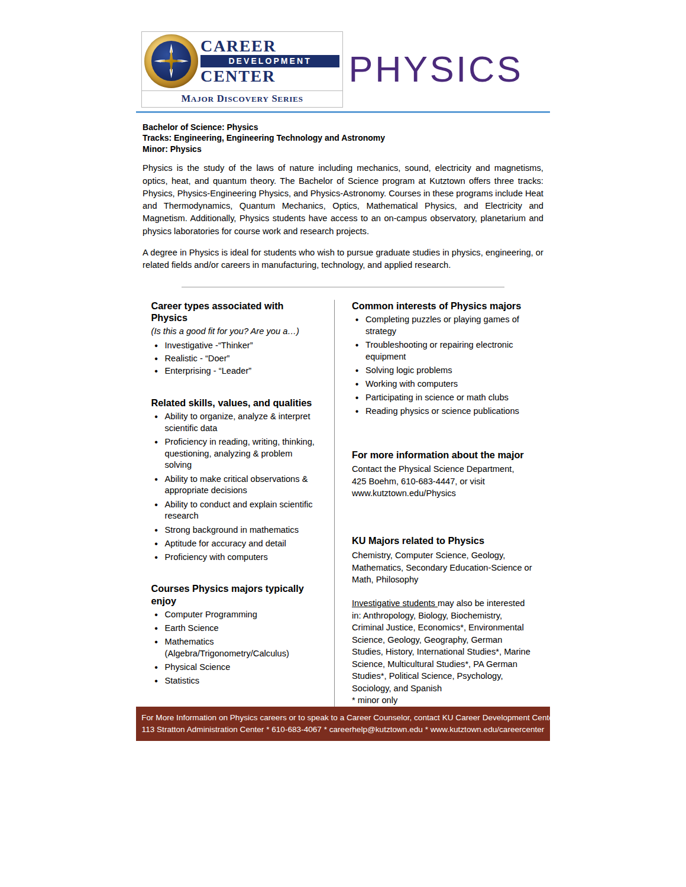CAREER
DEVELOPMENT
CENTER
MAJOR DISCOVERY SERIES
PHYSICS
Bachelor of Science: Physics
Tracks: Engineering, Engineering Technology and Astronomy
Minor: Physics
Physics is the study of the laws of nature including mechanics, sound, electricity and magnetisms, optics, heat, and quantum theory. The Bachelor of Science program at Kutztown offers three tracks: Physics, Physics-Engineering Physics, and Physics-Astronomy. Courses in these programs include Heat and Thermodynamics, Quantum Mechanics, Optics, Mathematical Physics, and Electricity and Magnetism. Additionally, Physics students have access to an on-campus observatory, planetarium and physics laboratories for course work and research projects.
A degree in Physics is ideal for students who wish to pursue graduate studies in physics, engineering, or related fields and/or careers in manufacturing, technology, and applied research.
Career types associated with Physics
(Is this a good fit for you? Are you a…)
Investigative -“Thinker”
Realistic - “Doer”
Enterprising - “Leader”
Related skills, values, and qualities
Ability to organize, analyze & interpret scientific data
Proficiency in reading, writing, thinking, questioning, analyzing & problem solving
Ability to make critical observations & appropriate decisions
Ability to conduct and explain scientific research
Strong background in mathematics
Aptitude for accuracy and detail
Proficiency with computers
Courses Physics majors typically enjoy
Computer Programming
Earth Science
Mathematics (Algebra/Trigonometry/Calculus)
Physical Science
Statistics
Common interests of Physics majors
Completing puzzles or playing games of strategy
Troubleshooting or repairing electronic equipment
Solving logic problems
Working with computers
Participating in science or math clubs
Reading physics or science publications
For more information about the major
Contact the Physical Science Department,
425 Boehm, 610-683-4447, or visit
www.kutztown.edu/Physics
KU Majors related to Physics
Chemistry, Computer Science, Geology, Mathematics, Secondary Education-Science or Math, Philosophy
Investigative students may also be interested in: Anthropology, Biology, Biochemistry, Criminal Justice, Economics*, Environmental Science, Geology, Geography, German Studies, History, International Studies*, Marine Science, Multicultural Studies*, PA German Studies*, Political Science, Psychology, Sociology, and Spanish
* minor only
For More Information on Physics careers or to speak to a Career Counselor, contact KU Career Development Center
113 Stratton Administration Center * 610-683-4067 * careerhelp@kutztown.edu * www.kutztown.edu/careercenter